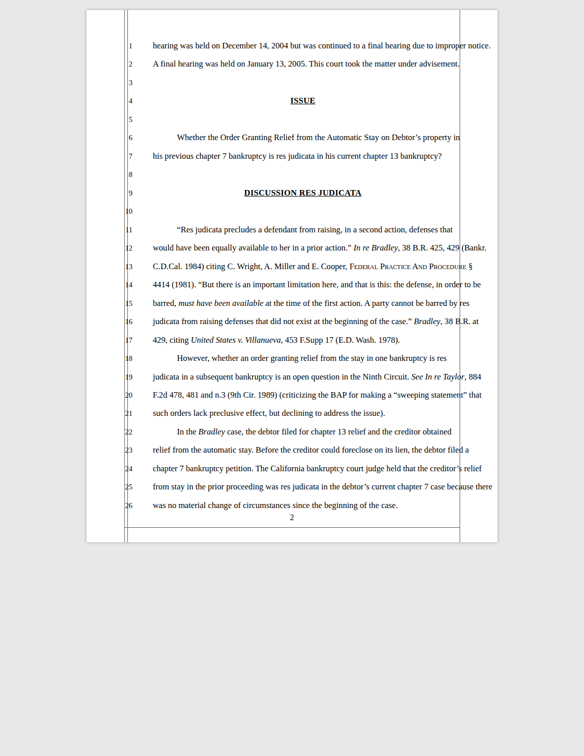hearing was held on December 14, 2004 but was continued to a final hearing due to improper notice.
A final hearing was held on January 13, 2005. This court took the matter under advisement.
ISSUE
Whether the Order Granting Relief from the Automatic Stay on Debtor’s property in
his previous chapter 7 bankruptcy is res judicata in his current chapter 13 bankruptcy?
DISCUSSION RES JUDICATA
“Res judicata precludes a defendant from raising, in a second action, defenses that
would have been equally available to her in a prior action.” In re Bradley, 38 B.R. 425, 429 (Bankr.
C.D.Cal. 1984) citing C. Wright, A. Miller and E. Cooper, Federal Practice And Procedure §
4414 (1981). “But there is an important limitation here, and that is this: the defense, in order to be
barred, must have been available at the time of the first action. A party cannot be barred by res
judicata from raising defenses that did not exist at the beginning of the case.” Bradley, 38 B.R. at
429, citing United States v. Villanueva, 453 F.Supp 17 (E.D. Wash. 1978).
However, whether an order granting relief from the stay in one bankruptcy is res
judicata in a subsequent bankruptcy is an open question in the Ninth Circuit. See In re Taylor, 884
F.2d 478, 481 and n.3 (9th Cir. 1989) (criticizing the BAP for making a “sweeping statement” that
such orders lack preclusive effect, but declining to address the issue).
In the Bradley case, the debtor filed for chapter 13 relief and the creditor obtained
relief from the automatic stay. Before the creditor could foreclose on its lien, the debtor filed a
chapter 7 bankruptcy petition. The California bankruptcy court judge held that the creditor’s relief
from stay in the prior proceeding was res judicata in the debtor’s current chapter 7 case because there
was no material change of circumstances since the beginning of the case.
2